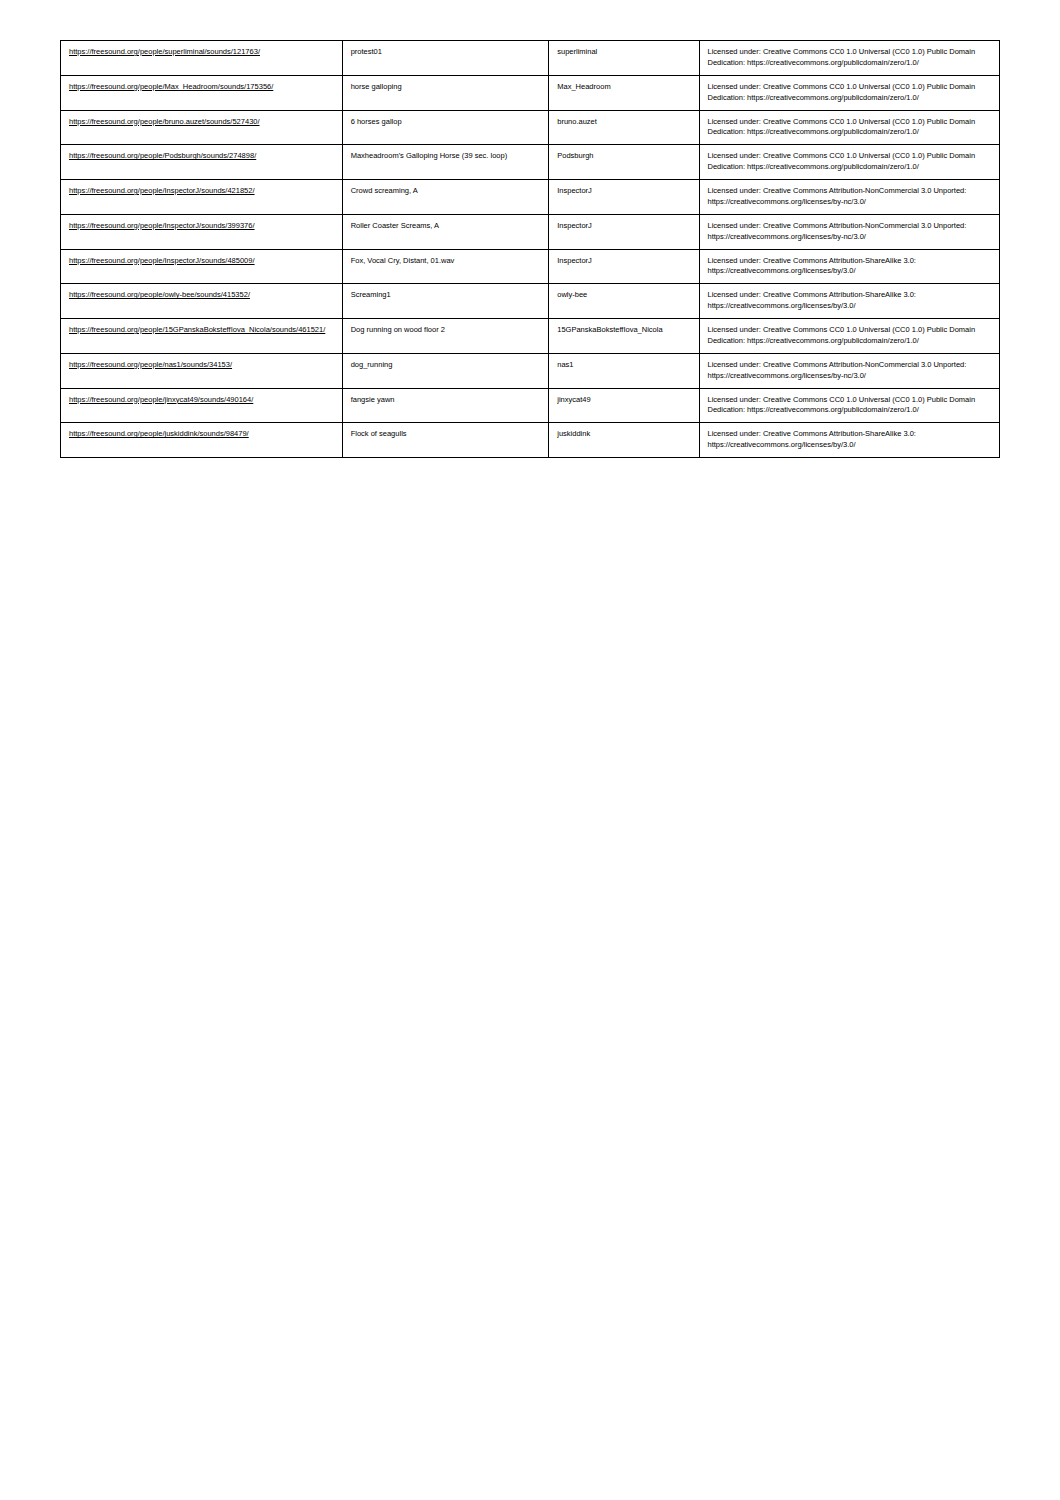| https://freesound.org/people/superliminal/sounds/121763/ | protest01 | superliminal | Licensed under: Creative Commons CC0 1.0 Universal (CC0 1.0) Public Domain Dedication: https://creativecommons.org/publicdomain/zero/1.0/ |
| https://freesound.org/people/Max_Headroom/sounds/175356/ | horse galloping | Max_Headroom | Licensed under: Creative Commons CC0 1.0 Universal (CC0 1.0) Public Domain Dedication: https://creativecommons.org/publicdomain/zero/1.0/ |
| https://freesound.org/people/bruno.auzet/sounds/527430/ | 6 horses gallop | bruno.auzet | Licensed under: Creative Commons CC0 1.0 Universal (CC0 1.0) Public Domain Dedication: https://creativecommons.org/publicdomain/zero/1.0/ |
| https://freesound.org/people/Podsburgh/sounds/274898/ | Maxheadroom's Galloping Horse (39 sec. loop) | Podsburgh | Licensed under: Creative Commons CC0 1.0 Universal (CC0 1.0) Public Domain Dedication: https://creativecommons.org/publicdomain/zero/1.0/ |
| https://freesound.org/people/InspectorJ/sounds/421852/ | Crowd screaming, A | InspectorJ | Licensed under: Creative Commons Attribution-NonCommercial 3.0 Unported: https://creativecommons.org/licenses/by-nc/3.0/ |
| https://freesound.org/people/InspectorJ/sounds/399376/ | Roller Coaster Screams, A | InspectorJ | Licensed under: Creative Commons Attribution-NonCommercial 3.0 Unported: https://creativecommons.org/licenses/by-nc/3.0/ |
| https://freesound.org/people/InspectorJ/sounds/485009/ | Fox, Vocal Cry, Distant, 01.wav | InspectorJ | Licensed under: Creative Commons Attribution-ShareAlike 3.0: https://creativecommons.org/licenses/by/3.0/ |
| https://freesound.org/people/owly-bee/sounds/415352/ | Screaming1 | owly-bee | Licensed under: Creative Commons Attribution-ShareAlike 3.0: https://creativecommons.org/licenses/by/3.0/ |
| https://freesound.org/people/15GPanskaBoksteffIova_Nicola/sounds/461521/ | Dog running on wood floor 2 | 15GPanskaBoksteffIova_Nicola | Licensed under: Creative Commons CC0 1.0 Universal (CC0 1.0) Public Domain Dedication: https://creativecommons.org/publicdomain/zero/1.0/ |
| https://freesound.org/people/nas1/sounds/34153/ | dog_running | nas1 | Licensed under: Creative Commons Attribution-NonCommercial 3.0 Unported: https://creativecommons.org/licenses/by-nc/3.0/ |
| https://freesound.org/people/jinxycat49/sounds/490164/ | fangsie yawn | jinxycat49 | Licensed under: Creative Commons CC0 1.0 Universal (CC0 1.0) Public Domain Dedication: https://creativecommons.org/publicdomain/zero/1.0/ |
| https://freesound.org/people/juskiddink/sounds/98479/ | Flock of seagulls | juskiddink | Licensed under: Creative Commons Attribution-ShareAlike 3.0: https://creativecommons.org/licenses/by/3.0/ |